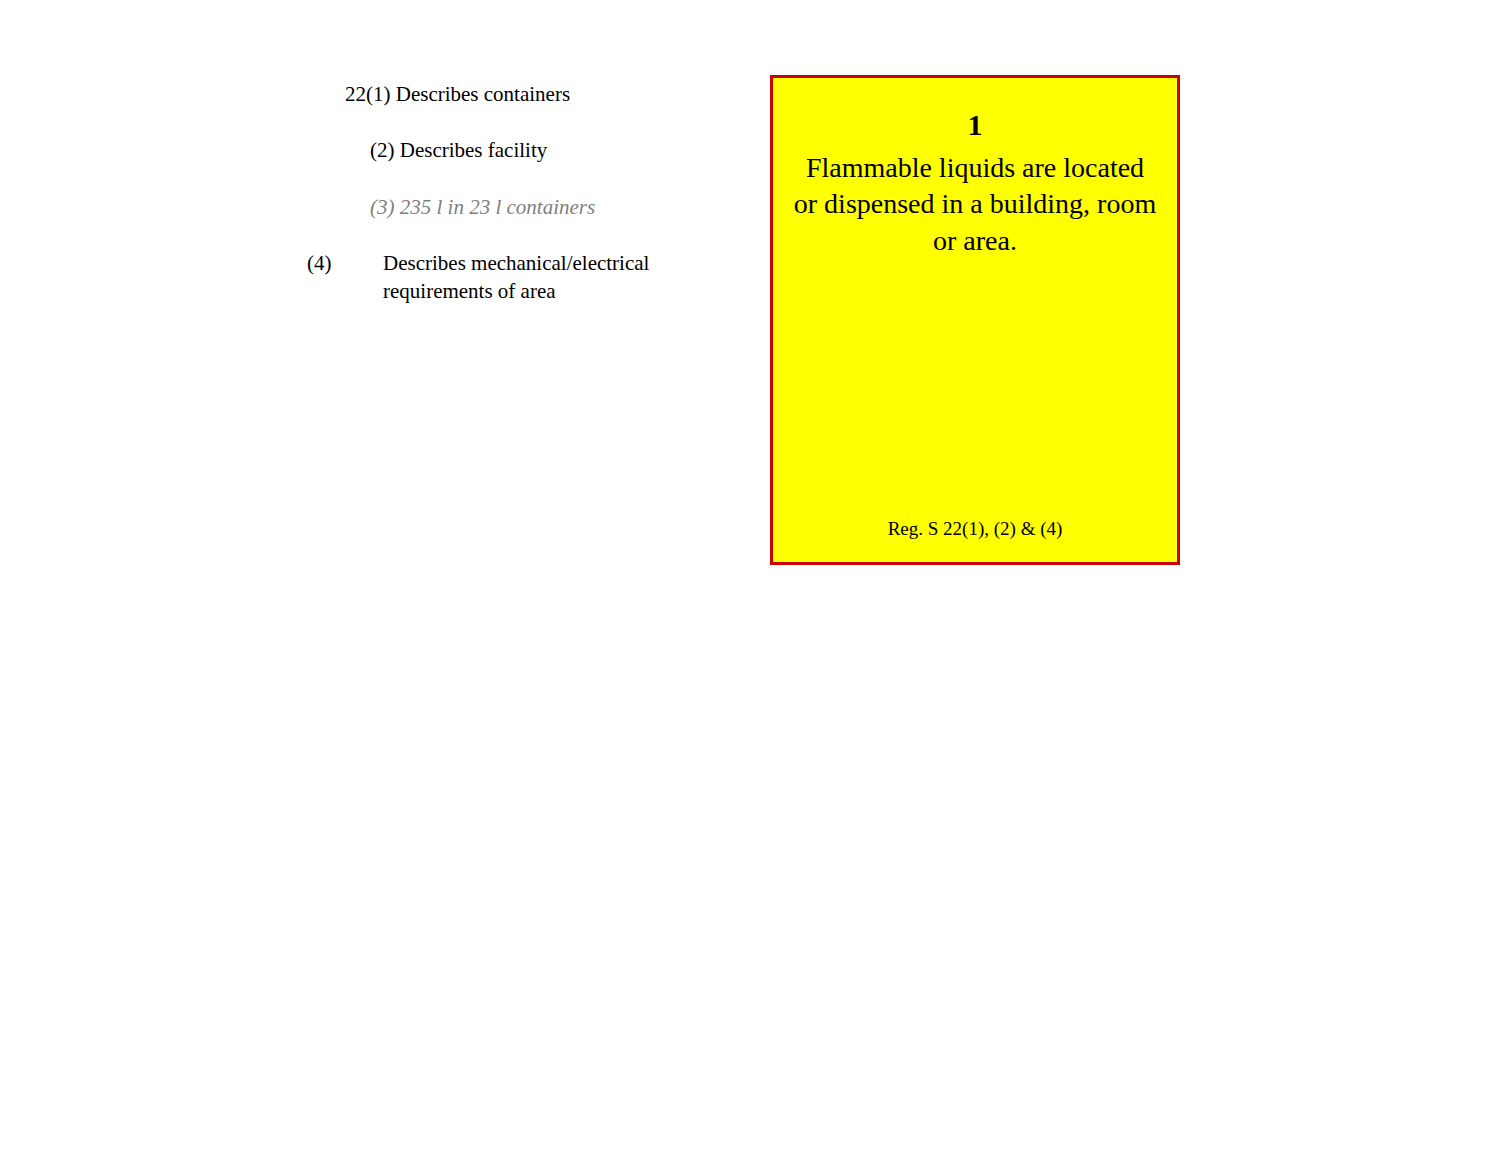22(1) Describes containers
(2) Describes facility
(3) 235 l in 23 l containers
(4) Describes mechanical/electrical requirements of area
1
Flammable liquids are located or dispensed in a building, room or area.
Reg. S 22(1), (2) & (4)